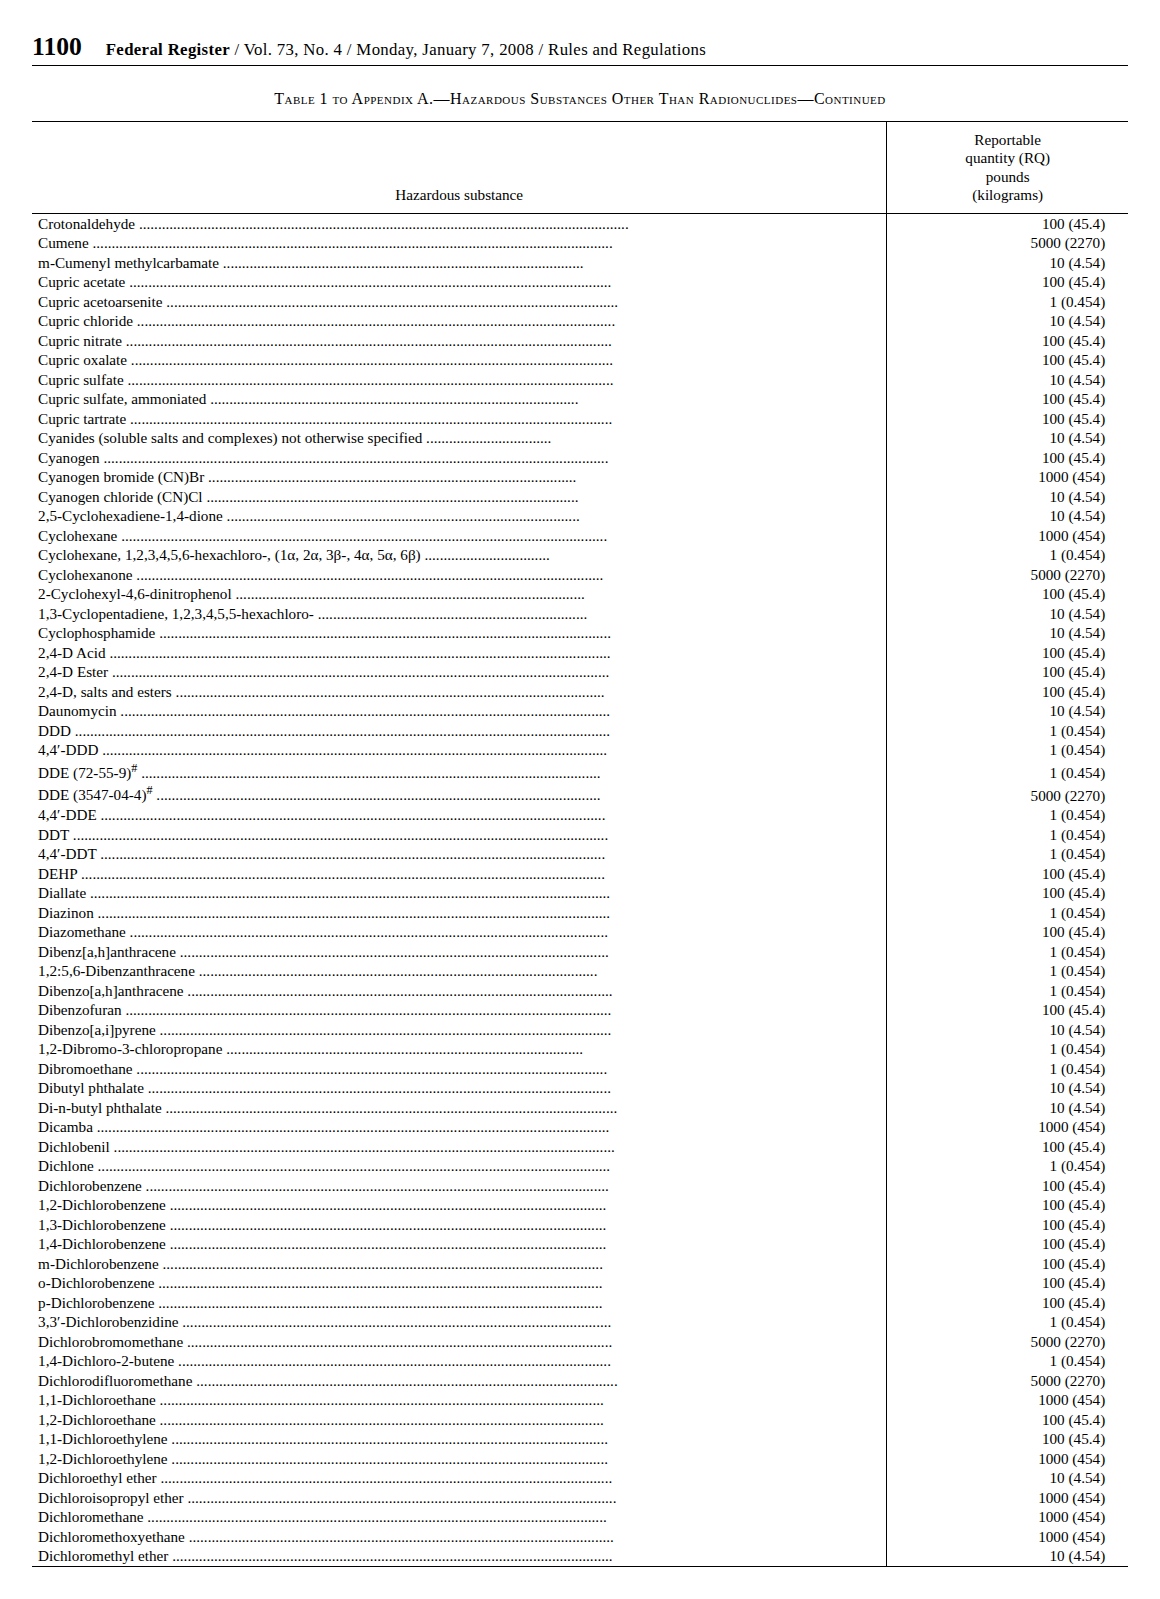1100 Federal Register / Vol. 73, No. 4 / Monday, January 7, 2008 / Rules and Regulations
Table 1 to Appendix A.—Hazardous Substances Other Than Radionuclides—Continued
| Hazardous substance | Reportable quantity (RQ) pounds (kilograms) |
| --- | --- |
| Crotonaldehyde ................................................................................................................................. | 100 (45.4) |
| Cumene ......................................................................................................................................... | 5000 (2270) |
| m-Cumenyl methylcarbamate ............................................................................................... | 10 (4.54) |
| Cupric acetate ............................................................................................................................... | 100 (45.4) |
| Cupric acetoarsenite ....................................................................................................................... | 1 (0.454) |
| Cupric chloride .............................................................................................................................. | 10 (4.54) |
| Cupric nitrate ................................................................................................................................ | 100 (45.4) |
| Cupric oxalate ............................................................................................................................... | 100 (45.4) |
| Cupric sulfate ................................................................................................................................ | 10 (4.54) |
| Cupric sulfate, ammoniated ................................................................................................. | 100 (45.4) |
| Cupric tartrate ............................................................................................................................... | 100 (45.4) |
| Cyanides (soluble salts and complexes) not otherwise specified ................................. | 10 (4.54) |
| Cyanogen ..................................................................................................................................... | 100 (45.4) |
| Cyanogen bromide (CN)Br ................................................................................................. | 1000 (454) |
| Cyanogen chloride (CN)Cl .................................................................................................. | 10 (4.54) |
| 2,5-Cyclohexadiene-1,4-dione ............................................................................................. | 10 (4.54) |
| Cyclohexane ................................................................................................................................ | 1000 (454) |
| Cyclohexane, 1,2,3,4,5,6-hexachloro-, (1α, 2α, 3β-, 4α, 5α, 6β) ................................. | 1 (0.454) |
| Cyclohexanone ........................................................................................................................... | 5000 (2270) |
| 2-Cyclohexyl-4,6-dinitrophenol ............................................................................................ | 100 (45.4) |
| 1,3-Cyclopentadiene, 1,2,3,4,5,5-hexachloro- ....................................................................... | 10 (4.54) |
| Cyclophosphamide ....................................................................................................................... | 10 (4.54) |
| 2,4-D Acid .................................................................................................................................... | 100 (45.4) |
| 2,4-D Ester ................................................................................................................................... | 100 (45.4) |
| 2,4-D, salts and esters ................................................................................................................. | 100 (45.4) |
| Daunomycin ................................................................................................................................. | 10 (4.54) |
| DDD ............................................................................................................................................. | 1 (0.454) |
| 4,4′-DDD ..................................................................................................................................... | 1 (0.454) |
| DDE (72-55-9) # ......................................................................................................................... | 1 (0.454) |
| DDE (3547-04-4) # ..................................................................................................................... | 5000 (2270) |
| 4,4′-DDE ..................................................................................................................................... | 1 (0.454) |
| DDT ............................................................................................................................................. | 1 (0.454) |
| 4,4′-DDT ..................................................................................................................................... | 1 (0.454) |
| DEHP .......................................................................................................................................... | 100 (45.4) |
| Diallate ......................................................................................................................................... | 100 (45.4) |
| Diazinon ....................................................................................................................................... | 1 (0.454) |
| Diazomethane .............................................................................................................................. | 100 (45.4) |
| Dibenz[a,h]anthracene ................................................................................................................. | 1 (0.454) |
| 1,2:5,6-Dibenzanthracene ......................................................................................................... | 1 (0.454) |
| Dibenzo[a,h]anthracene ................................................................................................................ | 1 (0.454) |
| Dibenzofuran ................................................................................................................................ | 100 (45.4) |
| Dibenzo[a,i]pyrene ....................................................................................................................... | 10 (4.54) |
| 1,2-Dibromo-3-chloropropane .............................................................................................. | 1 (0.454) |
| Dibromoethane ............................................................................................................................ | 1 (0.454) |
| Dibutyl phthalate .......................................................................................................................... | 10 (4.54) |
| Di-n-butyl phthalate ....................................................................................................................... | 10 (4.54) |
| Dicamba ....................................................................................................................................... | 1000 (454) |
| Dichlobenil .................................................................................................................................... | 100 (45.4) |
| Dichlone ....................................................................................................................................... | 1 (0.454) |
| Dichlorobenzene .......................................................................................................................... | 100 (45.4) |
| 1,2-Dichlorobenzene ................................................................................................................... | 100 (45.4) |
| 1,3-Dichlorobenzene ................................................................................................................... | 100 (45.4) |
| 1,4-Dichlorobenzene ................................................................................................................... | 100 (45.4) |
| m-Dichlorobenzene .................................................................................................................... | 100 (45.4) |
| o-Dichlorobenzene ..................................................................................................................... | 100 (45.4) |
| p-Dichlorobenzene ..................................................................................................................... | 100 (45.4) |
| 3,3′-Dichlorobenzidine ................................................................................................................. | 1 (0.454) |
| Dichlorobromomethane ................................................................................................................ | 5000 (2270) |
| 1,4-Dichloro-2-butene .................................................................................................................. | 1 (0.454) |
| Dichlorodifluoromethane ............................................................................................................... | 5000 (2270) |
| 1,1-Dichloroethane ..................................................................................................................... | 1000 (454) |
| 1,2-Dichloroethane ..................................................................................................................... | 100 (45.4) |
| 1,1-Dichloroethylene ................................................................................................................... | 100 (45.4) |
| 1,2-Dichloroethylene ................................................................................................................... | 1000 (454) |
| Dichloroethyl ether ....................................................................................................................... | 10 (4.54) |
| Dichloroisopropyl ether ................................................................................................................. | 1000 (454) |
| Dichloromethane ......................................................................................................................... | 1000 (454) |
| Dichloromethoxyethane ................................................................................................................ | 1000 (454) |
| Dichloromethyl ether .................................................................................................................... | 10 (4.54) |